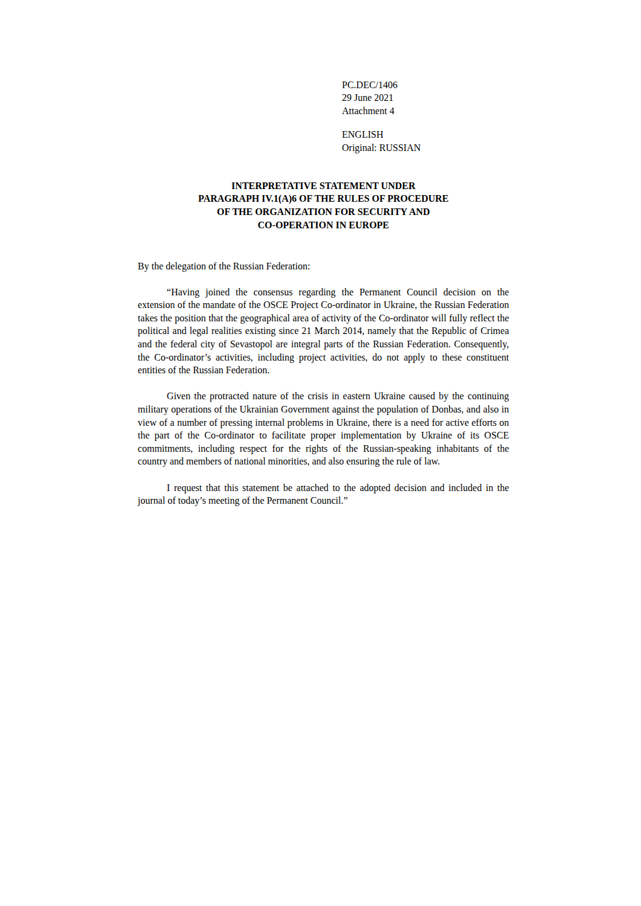PC.DEC/1406
29 June 2021
Attachment 4
ENGLISH
Original: RUSSIAN
Interpretative Statement under
Paragraph IV.1(A)6 of the Rules of Procedure
of the Organization for Security and
Co-operation in Europe
By the delegation of the Russian Federation:
“Having joined the consensus regarding the Permanent Council decision on the extension of the mandate of the OSCE Project Co-ordinator in Ukraine, the Russian Federation takes the position that the geographical area of activity of the Co-ordinator will fully reflect the political and legal realities existing since 21 March 2014, namely that the Republic of Crimea and the federal city of Sevastopol are integral parts of the Russian Federation. Consequently, the Co-ordinator’s activities, including project activities, do not apply to these constituent entities of the Russian Federation.
Given the protracted nature of the crisis in eastern Ukraine caused by the continuing military operations of the Ukrainian Government against the population of Donbas, and also in view of a number of pressing internal problems in Ukraine, there is a need for active efforts on the part of the Co-ordinator to facilitate proper implementation by Ukraine of its OSCE commitments, including respect for the rights of the Russian-speaking inhabitants of the country and members of national minorities, and also ensuring the rule of law.
I request that this statement be attached to the adopted decision and included in the journal of today’s meeting of the Permanent Council.”